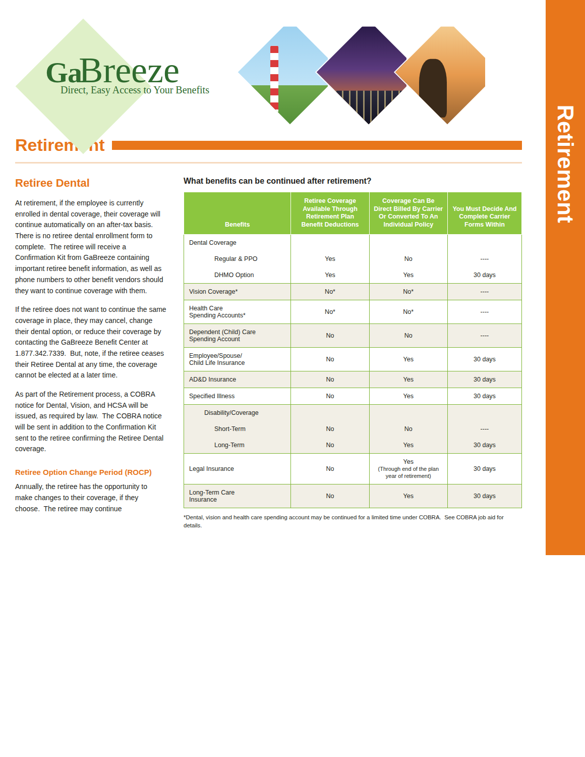Retirement
Ga Breeze
Direct, Easy Access to Your Benefits
Retirement
Retiree Dental
At retirement, if the employee is currently enrolled in dental coverage, their coverage will continue automatically on an after-tax basis. There is no retiree dental enrollment form to complete. The retiree will receive a Confirmation Kit from GaBreeze containing important retiree benefit information, as well as phone numbers to other benefit vendors should they want to continue coverage with them.
If the retiree does not want to continue the same coverage in place, they may cancel, change their dental option, or reduce their coverage by contacting the GaBreeze Benefit Center at 1.877.342.7339. But, note, if the retiree ceases their Retiree Dental at any time, the coverage cannot be elected at a later time.
As part of the Retirement process, a COBRA notice for Dental, Vision, and HCSA will be issued, as required by law. The COBRA notice will be sent in addition to the Confirmation Kit sent to the retiree confirming the Retiree Dental coverage.
Retiree Option Change Period (ROCP)
Annually, the retiree has the opportunity to make changes to their coverage, if they choose. The retiree may continue
What benefits can be continued after retirement?
| Benefits | Retiree Coverage Available Through Retirement Plan Benefit Deductions | Coverage Can Be Direct Billed By Carrier Or Converted To An Individual Policy | You Must Decide And Complete Carrier Forms Within |
| --- | --- | --- | --- |
| Dental Coverage | | | |
| Regular & PPO | Yes | No | ---- |
| DHMO Option | Yes | Yes | 30 days |
| Vision Coverage* | No* | No* | ---- |
| Health Care Spending Accounts* | No* | No* | ---- |
| Dependent (Child) Care Spending Account | No | No | ---- |
| Employee/Spouse/ Child Life Insurance | No | Yes | 30 days |
| AD&D Insurance | No | Yes | 30 days |
| Specified Illness | No | Yes | 30 days |
| Disability/Coverage | | | |
| Short-Term | No | No | ---- |
| Long-Term | No | Yes | 30 days |
| Legal Insurance | No | Yes (Through end of the plan year of retirement) | 30 days |
| Long-Term Care Insurance | No | Yes | 30 days |
*Dental, vision and health care spending account may be continued for a limited time under COBRA. See COBRA job aid for details.